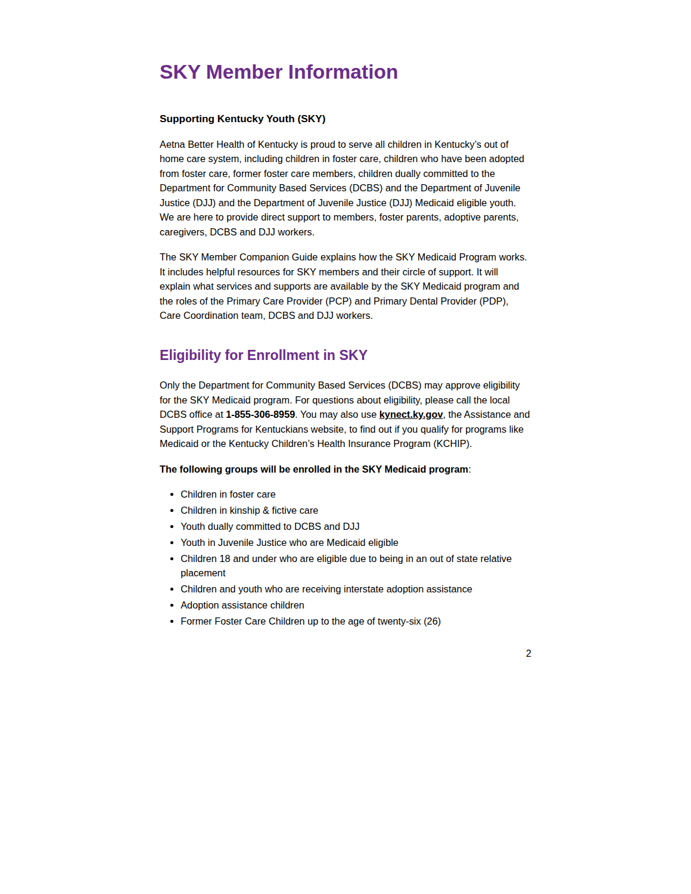SKY Member Information
Supporting Kentucky Youth (SKY)
Aetna Better Health of Kentucky is proud to serve all children in Kentucky’s out of home care system, including children in foster care, children who have been adopted from foster care, former foster care members, children dually committed to the Department for Community Based Services (DCBS) and the Department of Juvenile Justice (DJJ) and the Department of Juvenile Justice (DJJ) Medicaid eligible youth. We are here to provide direct support to members, foster parents, adoptive parents, caregivers, DCBS and DJJ workers.
The SKY Member Companion Guide explains how the SKY Medicaid Program works. It includes helpful resources for SKY members and their circle of support. It will explain what services and supports are available by the SKY Medicaid program and the roles of the Primary Care Provider (PCP) and Primary Dental Provider (PDP), Care Coordination team, DCBS and DJJ workers.
Eligibility for Enrollment in SKY
Only the Department for Community Based Services (DCBS) may approve eligibility for the SKY Medicaid program. For questions about eligibility, please call the local DCBS office at 1-855-306-8959. You may also use kynect.ky.gov, the Assistance and Support Programs for Kentuckians website, to find out if you qualify for programs like Medicaid or the Kentucky Children’s Health Insurance Program (KCHIP).
The following groups will be enrolled in the SKY Medicaid program:
Children in foster care
Children in kinship & fictive care
Youth dually committed to DCBS and DJJ
Youth in Juvenile Justice who are Medicaid eligible
Children 18 and under who are eligible due to being in an out of state relative placement
Children and youth who are receiving interstate adoption assistance
Adoption assistance children
Former Foster Care Children up to the age of twenty-six (26)
2